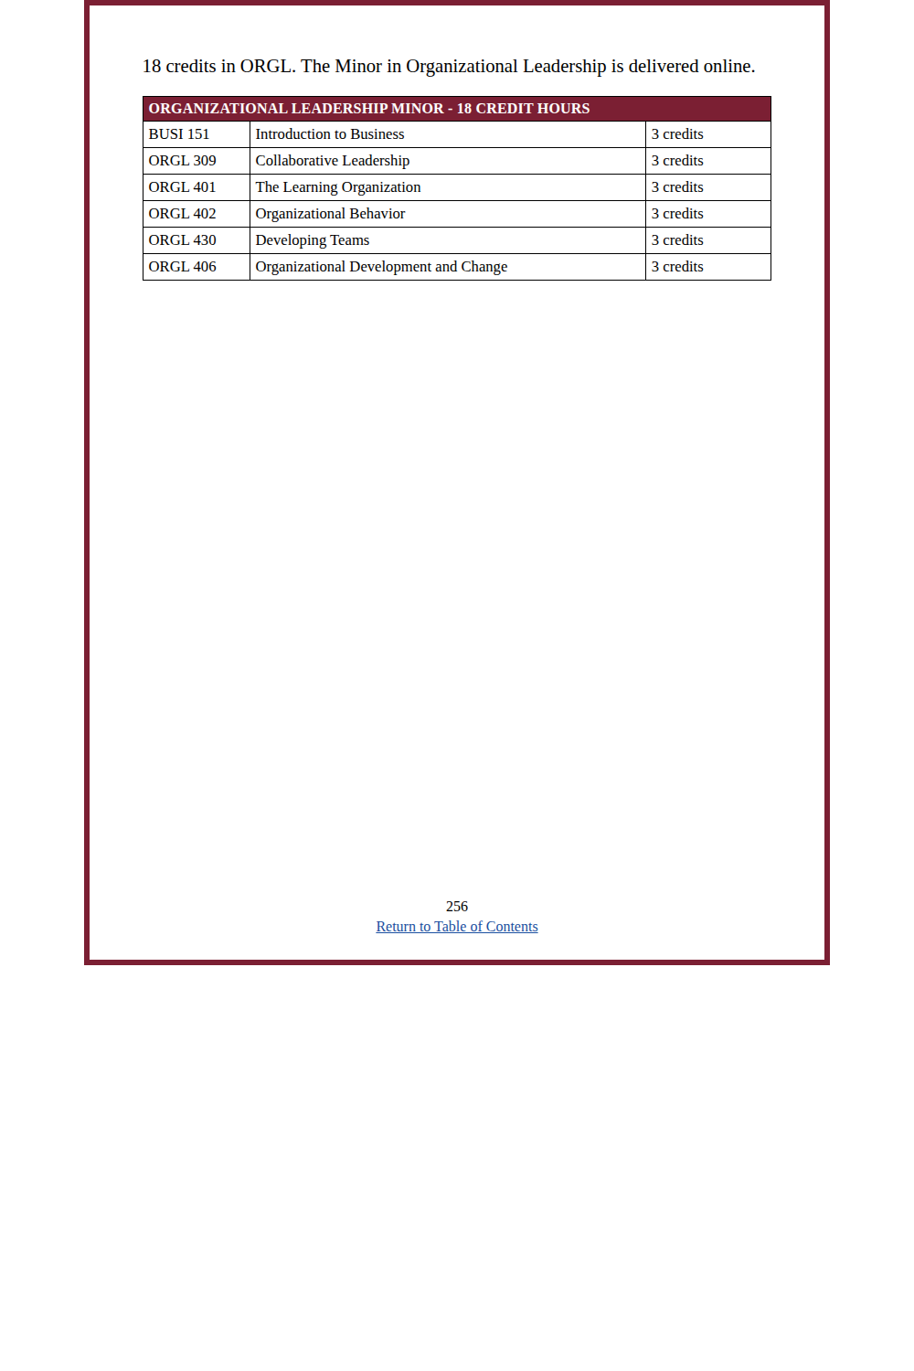18 credits in ORGL. The Minor in Organizational Leadership is delivered online.
| ORGANIZATIONAL LEADERSHIP MINOR - 18 CREDIT HOURS |
| --- |
| BUSI 151 | Introduction to Business | 3 credits |
| ORGL 309 | Collaborative Leadership | 3 credits |
| ORGL 401 | The Learning Organization | 3 credits |
| ORGL 402 | Organizational Behavior | 3 credits |
| ORGL 430 | Developing Teams | 3 credits |
| ORGL 406 | Organizational Development and Change | 3 credits |
256
Return to Table of Contents